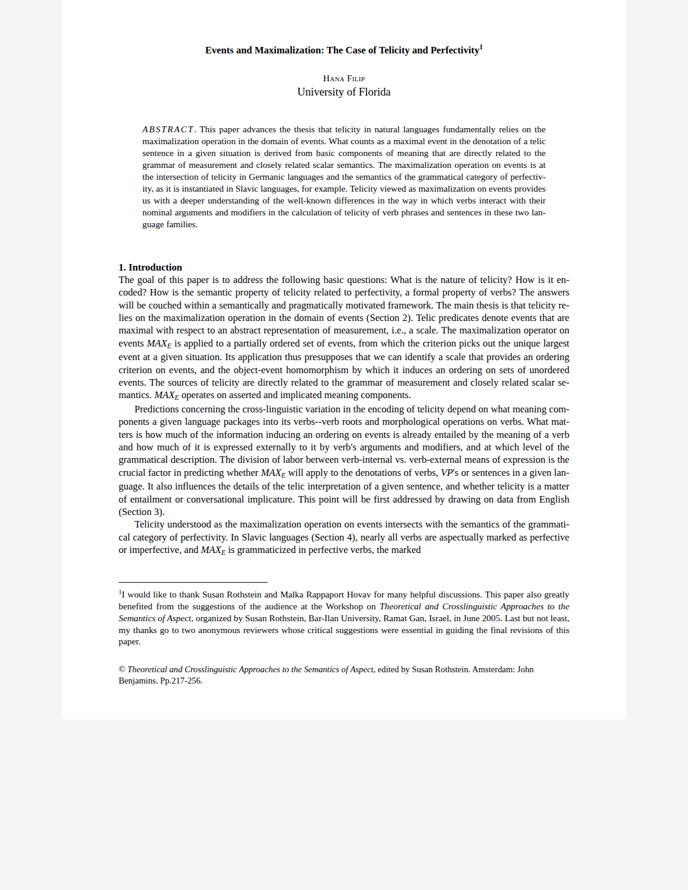Events and Maximalization: The Case of Telicity and Perfectivity1
Hana Filip
University of Florida
ABSTRACT. This paper advances the thesis that telicity in natural languages fundamentally relies on the maximalization operation in the domain of events. What counts as a maximal event in the denotation of a telic sentence in a given situation is derived from basic components of meaning that are directly related to the grammar of measurement and closely related scalar semantics. The maximalization operation on events is at the intersection of telicity in Germanic languages and the semantics of the grammatical category of perfectivity, as it is instantiated in Slavic languages, for example. Telicity viewed as maximalization on events provides us with a deeper understanding of the well-known differences in the way in which verbs interact with their nominal arguments and modifiers in the calculation of telicity of verb phrases and sentences in these two language families.
1. Introduction
The goal of this paper is to address the following basic questions: What is the nature of telicity? How is it encoded? How is the semantic property of telicity related to perfectivity, a formal property of verbs? The answers will be couched within a semantically and pragmatically motivated framework. The main thesis is that telicity relies on the maximalization operation in the domain of events (Section 2). Telic predicates denote events that are maximal with respect to an abstract representation of measurement, i.e., a scale. The maximalization operator on events MAXE is applied to a partially ordered set of events, from which the criterion picks out the unique largest event at a given situation. Its application thus presupposes that we can identify a scale that provides an ordering criterion on events, and the object-event homomorphism by which it induces an ordering on sets of unordered events. The sources of telicity are directly related to the grammar of measurement and closely related scalar semantics. MAXE operates on asserted and implicated meaning components.
Predictions concerning the cross-linguistic variation in the encoding of telicity depend on what meaning components a given language packages into its verbs--verb roots and morphological operations on verbs. What matters is how much of the information inducing an ordering on events is already entailed by the meaning of a verb and how much of it is expressed externally to it by verb's arguments and modifiers, and at which level of the grammatical description. The division of labor between verb-internal vs. verb-external means of expression is the crucial factor in predicting whether MAXE will apply to the denotations of verbs, VP's or sentences in a given language. It also influences the details of the telic interpretation of a given sentence, and whether telicity is a matter of entailment or conversational implicature. This point will be first addressed by drawing on data from English (Section 3).
Telicity understood as the maximalization operation on events intersects with the semantics of the grammatical category of perfectivity. In Slavic languages (Section 4), nearly all verbs are aspectually marked as perfective or imperfective, and MAXE is grammaticized in perfective verbs, the marked
1I would like to thank Susan Rothstein and Malka Rappaport Hovav for many helpful discussions. This paper also greatly benefited from the suggestions of the audience at the Workshop on Theoretical and Crosslinguistic Approaches to the Semantics of Aspect, organized by Susan Rothstein, Bar-Ilan University, Ramat Gan, Israel, in June 2005. Last but not least, my thanks go to two anonymous reviewers whose critical suggestions were essential in guiding the final revisions of this paper.
© Theoretical and Crosslinguistic Approaches to the Semantics of Aspect, edited by Susan Rothstein. Amsterdam: John Benjamins. Pp.217-256.